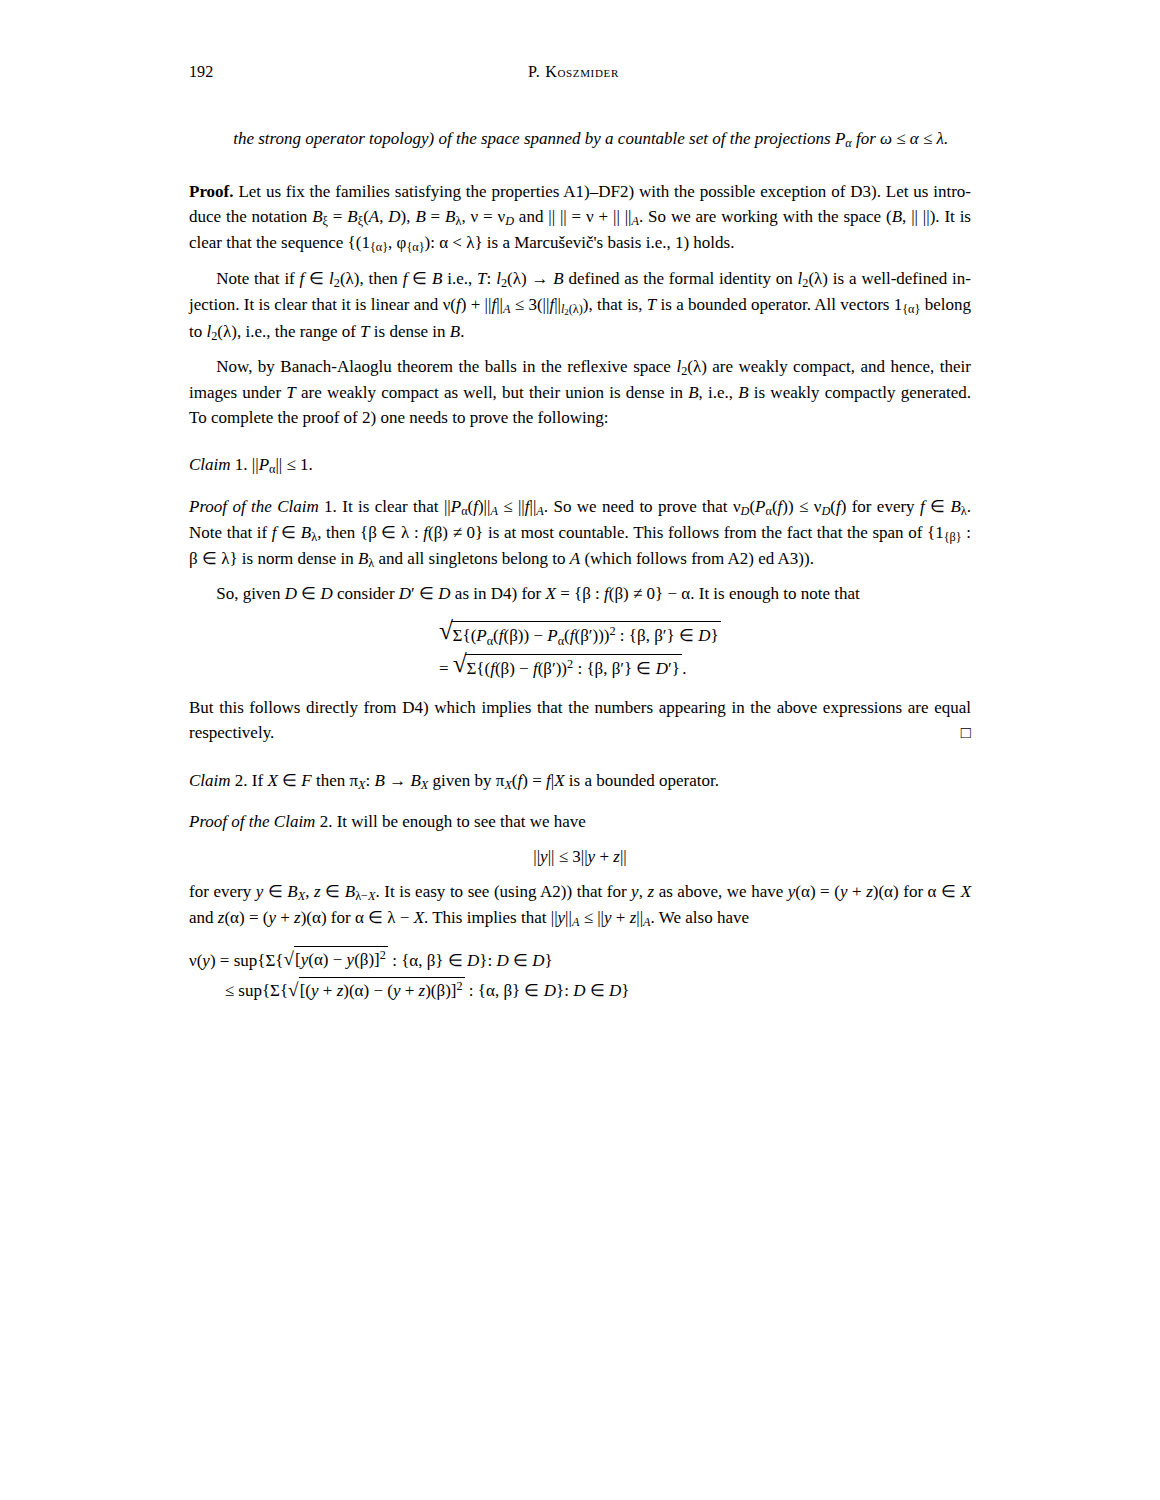192 P. Koszmider
the strong operator topology) of the space spanned by a countable set of the projections Pα for ω ≤ α ≤ λ.
Proof. Let us fix the families satisfying the properties A1)–DF2) with the possible exception of D3). Let us introduce the notation Bξ = Bξ(A, D), B = Bλ, ν = νD and || || = ν + || ||A. So we are working with the space (B, || ||). It is clear that the sequence {(1{α}, φ{α}): α < λ} is a Marcuševič's basis i.e., 1) holds.
Note that if f ∈ l2(λ), then f ∈ B i.e., T: l2(λ) → B defined as the formal identity on l2(λ) is a well-defined injection. It is clear that it is linear and ν(f) + ||f||A ≤ 3(||f||l2(λ)), that is, T is a bounded operator. All vectors 1{α} belong to l2(λ), i.e., the range of T is dense in B.
Now, by Banach-Alaoglu theorem the balls in the reflexive space l2(λ) are weakly compact, and hence, their images under T are weakly compact as well, but their union is dense in B, i.e., B is weakly compactly generated. To complete the proof of 2) one needs to prove the following:
Claim 1. ||Pα|| ≤ 1.
Proof of the Claim 1. It is clear that ||Pα(f)||A ≤ ||f||A. So we need to prove that νD(Pα(f)) ≤ νD(f) for every f ∈ Bλ. Note that if f ∈ Bλ, then {β ∈ λ : f(β) ≠ 0} is at most countable. This follows from the fact that the span of {1{β} : β ∈ λ} is norm dense in Bλ and all singletons belong to A (which follows from A2) ed A3)).
So, given D ∈ D consider D′ ∈ D as in D4) for X = {β : f(β) ≠ 0} − α. It is enough to note that
Σ{(Pα(f(β)) − Pα(f(β′)))2 : {β, β′} ∈ D} = Σ{(f(β) − f(β′))2 : {β, β′} ∈ D′}.
But this follows directly from D4) which implies that the numbers appearing in the above expressions are equal respectively. □
Claim 2. If X ∈ F then πX: B → BX given by πX(f) = f|X is a bounded operator.
Proof of the Claim 2. It will be enough to see that we have
||y|| ≤ 3||y + z||
for every y ∈ BX, z ∈ Bλ−X. It is easy to see (using A2)) that for y, z as above, we have y(α) = (y + z)(α) for α ∈ X and z(α) = (y + z)(α) for α ∈ λ − X. This implies that ||y||A ≤ ||y + z||A. We also have
ν(y) = sup{Σ{[y(α) − y(β)]2 : {α, β} ∈ D}: D ∈ D} ≤ sup{Σ{[(y + z)(α) − (y + z)(β)]2 : {α, β} ∈ D}: D ∈ D}